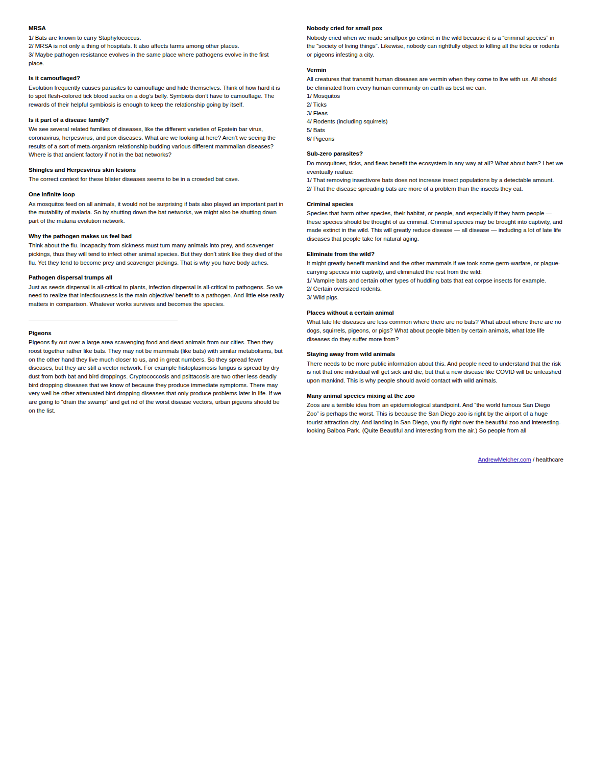MRSA
1/ Bats are known to carry Staphylococcus.
2/ MRSA is not only a thing of hospitals. It also affects farms among other places.
3/ Maybe pathogen resistance evolves in the same place where pathogens evolve in the first place.
Is it camouflaged?
Evolution frequently causes parasites to camouflage and hide themselves. Think of how hard it is to spot flesh-colored tick blood sacks on a dog’s belly. Symbiots don’t have to camouflage. The rewards of their helpful symbiosis is enough to keep the relationship going by itself.
Is it part of a disease family?
We see several related families of diseases, like the different varieties of Epstein bar virus, coronavirus, herpesvirus, and pox diseases. What are we looking at here? Aren’t we seeing the results of a sort of meta-organism relationship budding various different mammalian diseases? Where is that ancient factory if not in the bat networks?
Shingles and Herpesvirus skin lesions
The correct context for these blister diseases seems to be in a crowded bat cave.
One infinite loop
As mosquitos feed on all animals, it would not be surprising if bats also played an important part in the mutability of malaria. So by shutting down the bat networks, we might also be shutting down part of the malaria evolution network.
Why the pathogen makes us feel bad
Think about the flu. Incapacity from sickness must turn many animals into prey, and scavenger pickings, thus they will tend to infect other animal species. But they don’t stink like they died of the flu. Yet they tend to become prey and scavenger pickings. That is why you have body aches.
Pathogen dispersal trumps all
Just as seeds dispersal is all-critical to plants, infection dispersal is all-critical to pathogens. So we need to realize that infectiousness is the main objective/ benefit to a pathogen. And little else really matters in comparison. Whatever works survives and becomes the species.
Pigeons
Pigeons fly out over a large area scavenging food and dead animals from our cities. Then they roost together rather like bats. They may not be mammals (like bats) with similar metabolisms, but on the other hand they live much closer to us, and in great numbers. So they spread fewer diseases, but they are still a vector network. For example histoplasmosis fungus is spread by dry dust from both bat and bird droppings. Cryptococcosis and psittacosis are two other less deadly bird dropping diseases that we know of because they produce immediate symptoms. There may very well be other attenuated bird dropping diseases that only produce problems later in life. If we are going to “drain the swamp” and get rid of the worst disease vectors, urban pigeons should be on the list.
Nobody cried for small pox
Nobody cried when we made smallpox go extinct in the wild because it is a “criminal species” in the “society of living things”. Likewise, nobody can rightfully object to killing all the ticks or rodents or pigeons infesting a city.
Vermin
All creatures that transmit human diseases are vermin when they come to live with us. All should be eliminated from every human community on earth as best we can.
1/ Mosquitos
2/ Ticks
3/ Fleas
4/ Rodents (including squirrels)
5/ Bats
6/ Pigeons
Sub-zero parasites?
Do mosquitoes, ticks, and fleas benefit the ecosystem in any way at all? What about bats? I bet we eventually realize:
1/ That removing insectivore bats does not increase insect populations by a detectable amount.
2/ That the disease spreading bats are more of a problem than the insects they eat.
Criminal species
Species that harm other species, their habitat, or people, and especially if they harm people — these species should be thought of as criminal. Criminal species may be brought into captivity, and made extinct in the wild. This will greatly reduce disease — all disease — including a lot of late life diseases that people take for natural aging.
Eliminate from the wild?
It might greatly benefit mankind and the other mammals if we took some germ-warfare, or plague-carrying species into captivity, and eliminated the rest from the wild:
1/ Vampire bats and certain other types of huddling bats that eat corpse insects for example.
2/ Certain oversized rodents.
3/ Wild pigs.
Places without a certain animal
What late life diseases are less common where there are no bats? What about where there are no dogs, squirrels, pigeons, or pigs? What about people bitten by certain animals, what late life diseases do they suffer more from?
Staying away from wild animals
There needs to be more public information about this. And people need to understand that the risk is not that one individual will get sick and die, but that a new disease like COVID will be unleashed upon mankind. This is why people should avoid contact with wild animals.
Many animal species mixing at the zoo
Zoos are a terrible idea from an epidemiological standpoint. And “the world famous San Diego Zoo” is perhaps the worst. This is because the San Diego zoo is right by the airport of a huge tourist attraction city. And landing in San Diego, you fly right over the beautiful zoo and interesting-looking Balboa Park. (Quite Beautiful and interesting from the air.) So people from all
AndrewMelcher.com / healthcare